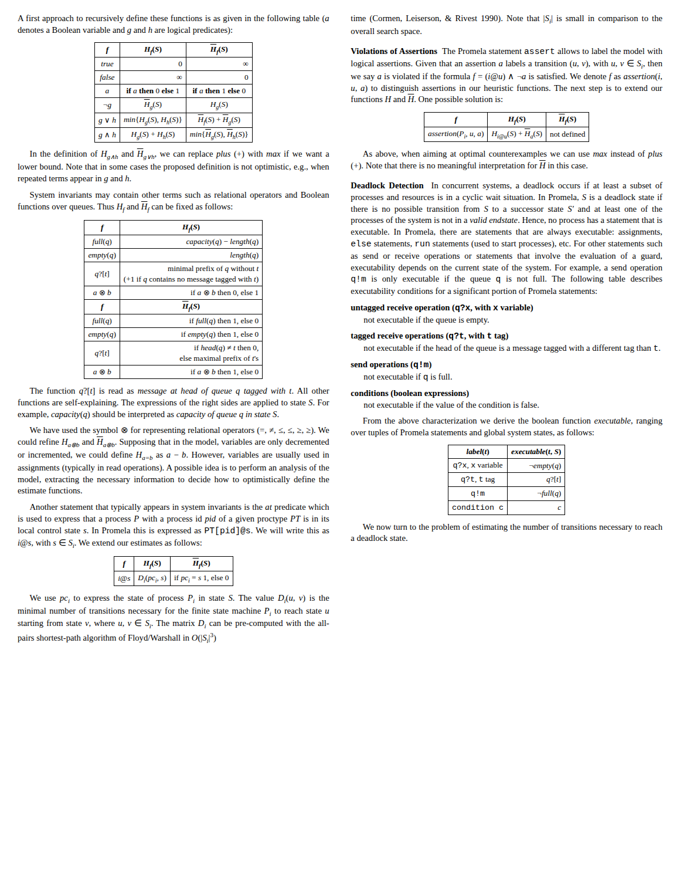A first approach to recursively define these functions is as given in the following table (a denotes a Boolean variable and g and h are logical predicates):
| f | H f ( S ) | H f ( S ) |
| --- | --- | --- |
| true | 0 | ∞ |
| false | ∞ | 0 |
| a | if a then 0 else 1 | if a then 1 else 0 |
| ¬ g | H g ( S ) | H g ( S ) |
| g ∨ h | min { H g ( S ), H h ( S )} | H f ( S ) + H g ( S ) |
| g ∧ h | H g ( S ) + H h ( S ) | min { H g ( S ), H h ( S )} |
In the definition of Hg∧h and Hg∨h, we can replace plus (+) with max if we want a lower bound. Note that in some cases the proposed definition is not optimistic, e.g., when repeated terms appear in g and h.
System invariants may contain other terms such as relational operators and Boolean functions over queues. Thus Hf and Hf can be fixed as follows:
| f | H f ( S ) |
| --- | --- |
| full ( q ) | capacity ( q ) − length ( q ) |
| empty ( q ) | length ( q ) |
| q ?[ t ] | minimal prefix of q without t (+1 if q contains no message tagged with t ) |
| a ⊗ b | if a ⊗ b then 0, else 1 |
| f | H f ( S ) |
| full ( q ) | if full ( q ) then 1, else 0 |
| empty ( q ) | if empty ( q ) then 1, else 0 |
| q ?[ t ] | if head ( q ) ≠ t then 0, else maximal prefix of t 's |
| a ⊗ b | if a ⊗ b then 1, else 0 |
The function q?[t] is read as message at head of queue q tagged with t. All other functions are self-explaining. The expressions of the right sides are applied to state S. For example, capacity(q) should be interpreted as capacity of queue q in state S.
We have used the symbol ⊗ for representing relational operators (=, ≠, ≤, ≤, ≥, ≥). We could refine Ha⊗b and Ha⊗b. Supposing that in the model, variables are only decremented or incremented, we could define Ha=b as a − b. However, variables are usually used in assignments (typically in read operations). A possible idea is to perform an analysis of the model, extracting the necessary information to decide how to optimistically define the estimate functions.
Another statement that typically appears in system invariants is the at predicate which is used to express that a process P with a process id pid of a given proctype PT is in its local control state s. In Promela this is expressed as PT[pid]@s. We will write this as i@s, with s ∈ Si. We extend our estimates as follows:
| f | H f ( S ) | H f ( S ) |
| --- | --- | --- |
| i @ s | D i ( pc i , s ) | if pc i = s 1, else 0 |
We use pci to express the state of process Pi in state S. The value Di(u, v) is the minimal number of transitions necessary for the finite state machine Pi to reach state u starting from state v, where u, v ∈ Si. The matrix Di can be pre-computed with the all-pairs shortest-path algorithm of Floyd/Warshall in O(|Si|3)
time (Cormen, Leiserson, & Rivest 1990). Note that |Si| is small in comparison to the overall search space.
Violations of Assertions The Promela statement assert allows to label the model with logical assertions. Given that an assertion a labels a transition (u, v), with u, v ∈ Si, then we say a is violated if the formula f = (i@u) ∧ ¬a is satisfied. We denote f as assertion(i, u, a) to distinguish assertions in our heuristic functions. The next step is to extend our functions H and H. One possible solution is:
| f | H f ( S ) | H f ( S ) |
| --- | --- | --- |
| assertion ( P i , u , a ) | H i@u ( S ) + H a ( S ) | not defined |
As above, when aiming at optimal counterexamples we can use max instead of plus (+). Note that there is no meaningful interpretation for H in this case.
Deadlock Detection In concurrent systems, a deadlock occurs if at least a subset of processes and resources is in a cyclic wait situation. In Promela, S is a deadlock state if there is no possible transition from S to a successor state S′ and at least one of the processes of the system is not in a valid endstate. Hence, no process has a statement that is executable. In Promela, there are statements that are always executable: assignments, else statements, run statements (used to start processes), etc. For other statements such as send or receive operations or statements that involve the evaluation of a guard, executability depends on the current state of the system. For example, a send operation q!m is only executable if the queue q is not full. The following table describes executability conditions for a significant portion of Promela statements:
untagged receive operation (q?x, with x variable)
not executable if the queue is empty.
tagged receive operations (q?t, with t tag)
not executable if the head of the queue is a message tagged with a different tag than t.
send operations (q!m)
not executable if q is full.
conditions (boolean expressions)
not executable if the value of the condition is false.
From the above characterization we derive the boolean function executable, ranging over tuples of Promela statements and global system states, as follows:
| label ( t ) | executable ( t , S ) |
| --- | --- |
| q?x , x variable | ¬ empty ( q ) |
| q?t , t tag | q ?[ t ] |
| q!m | ¬ full ( q ) |
| condition c | c |
We now turn to the problem of estimating the number of transitions necessary to reach a deadlock state.